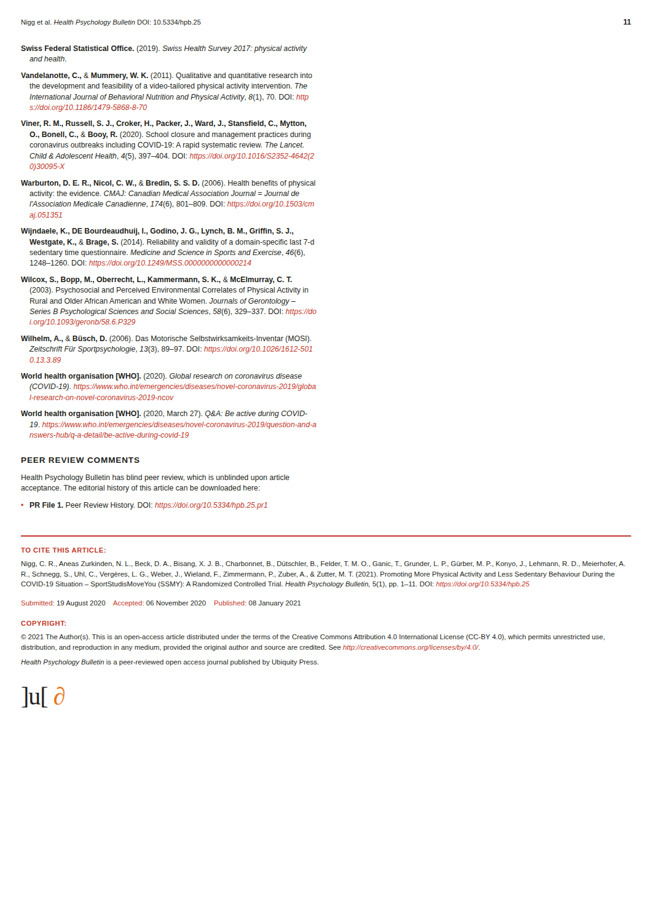Nigg et al. Health Psychology Bulletin DOI: 10.5334/hpb.25
11
Swiss Federal Statistical Office. (2019). Swiss Health Survey 2017: physical activity and health.
Vandelanotte, C., & Mummery, W. K. (2011). Qualitative and quantitative research into the development and feasibility of a video-tailored physical activity intervention. The International Journal of Behavioral Nutrition and Physical Activity, 8(1), 70. DOI: https://doi.org/10.1186/1479-5868-8-70
Viner, R. M., Russell, S. J., Croker, H., Packer, J., Ward, J., Stansfield, C., Mytton, O., Bonell, C., & Booy, R. (2020). School closure and management practices during coronavirus outbreaks including COVID-19: A rapid systematic review. The Lancet. Child & Adolescent Health, 4(5), 397–404. DOI: https://doi.org/10.1016/S2352-4642(20)30095-X
Warburton, D. E. R., Nicol, C. W., & Bredin, S. S. D. (2006). Health benefits of physical activity: the evidence. CMAJ: Canadian Medical Association Journal = Journal de l'Association Medicale Canadienne, 174(6), 801–809. DOI: https://doi.org/10.1503/cmaj.051351
Wijndaele, K., DE Bourdeaudhuij, I., Godino, J. G., Lynch, B. M., Griffin, S. J., Westgate, K., & Brage, S. (2014). Reliability and validity of a domain-specific last 7-d sedentary time questionnaire. Medicine and Science in Sports and Exercise, 46(6), 1248–1260. DOI: https://doi.org/10.1249/MSS.0000000000000214
Wilcox, S., Bopp, M., Oberrecht, L., Kammermann, S. K., & McElmurray, C. T. (2003). Psychosocial and Perceived Environmental Correlates of Physical Activity in Rural and Older African American and White Women. Journals of Gerontology – Series B Psychological Sciences and Social Sciences, 58(6), 329–337. DOI: https://doi.org/10.1093/geronb/58.6.P329
Wilhelm, A., & Büsch, D. (2006). Das Motorische Selbstwirksamkeits-Inventar (MOSI). Zeitschrift Für Sportpsychologie, 13(3), 89–97. DOI: https://doi.org/10.1026/1612-5010.13.3.89
World health organisation [WHO]. (2020). Global research on coronavirus disease (COVID-19). https://www.who.int/emergencies/diseases/novel-coronavirus-2019/global-research-on-novel-coronavirus-2019-ncov
World health organisation [WHO]. (2020, March 27). Q&A: Be active during COVID-19. https://www.who.int/emergencies/diseases/novel-coronavirus-2019/question-and-answers-hub/q-a-detail/be-active-during-covid-19
Peer Review Comments
Health Psychology Bulletin has blind peer review, which is unblinded upon article acceptance. The editorial history of this article can be downloaded here:
PR File 1. Peer Review History. DOI: https://doi.org/10.5334/hpb.25.pr1
To cite this article:
Nigg, C. R., Aneas Zurkinden, N. L., Beck, D. A., Bisang, X. J. B., Charbonnet, B., Dütschler, B., Felder, T. M. O., Ganic, T., Grunder, L. P., Gürber, M. P., Konyo, J., Lehmann, R. D., Meierhofer, A. R., Schnegg, S., Uhl, C., Vergères, L. G., Weber, J., Wieland, F., Zimmermann, P., Zuber, A., & Zutter, M. T. (2021). Promoting More Physical Activity and Less Sedentary Behaviour During the COVID-19 Situation – SportStudisMoveYou (SSMY): A Randomized Controlled Trial. Health Psychology Bulletin, 5(1), pp. 1–11. DOI: https://doi.org/10.5334/hpb.25
Submitted: 19 August 2020 Accepted: 06 November 2020 Published: 08 January 2021
Copyright:
© 2021 The Author(s). This is an open-access article distributed under the terms of the Creative Commons Attribution 4.0 International License (CC-BY 4.0), which permits unrestricted use, distribution, and reproduction in any medium, provided the original author and source are credited. See http://creativecommons.org/licenses/by/4.0/.
Health Psychology Bulletin is a peer-reviewed open access journal published by Ubiquity Press.
]u[ ∂